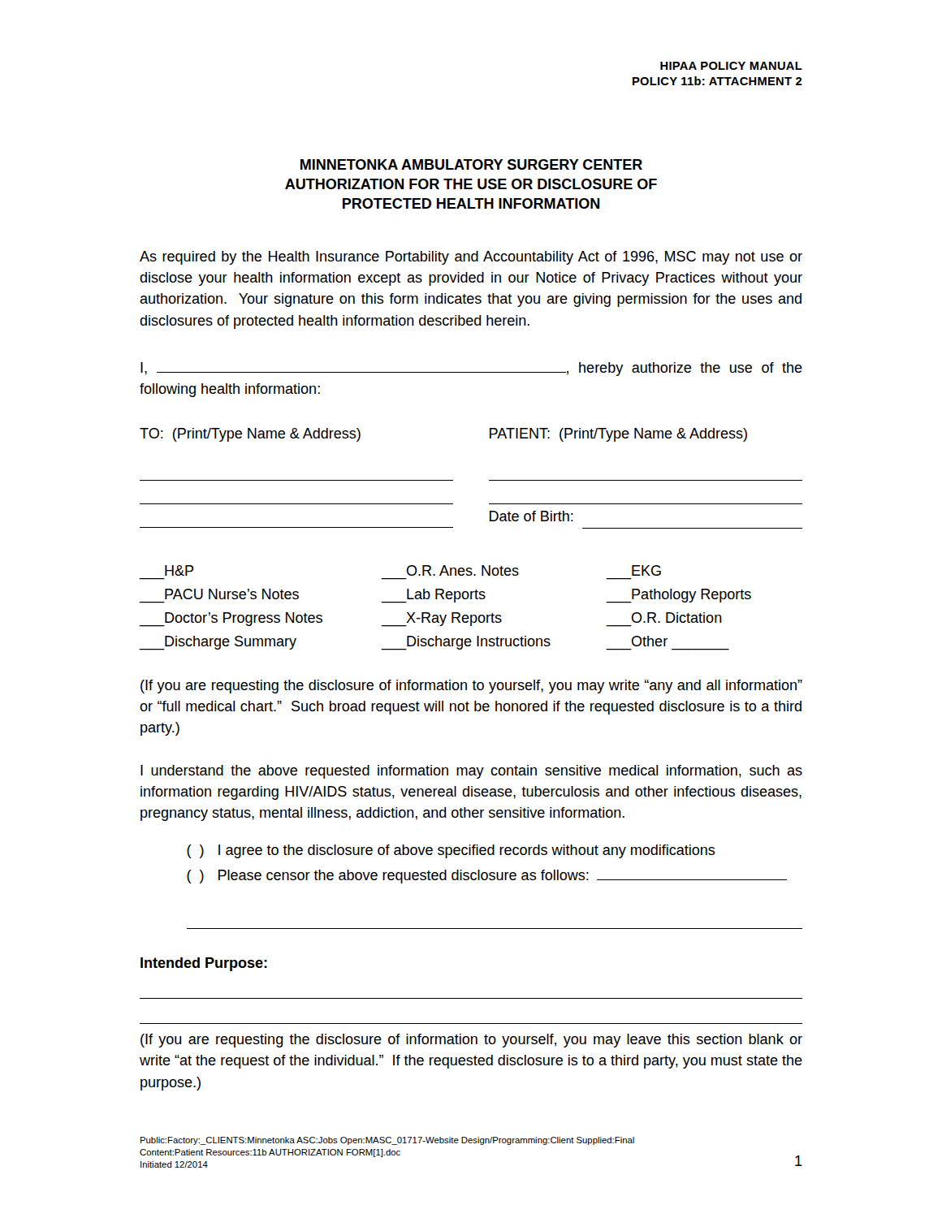HIPAA POLICY MANUAL
POLICY 11b: ATTACHMENT 2
Minnetonka Ambulatory Surgery Center
Authorization for the Use or Disclosure of
Protected Health Information
As required by the Health Insurance Portability and Accountability Act of 1996, MSC may not use or disclose your health information except as provided in our Notice of Privacy Practices without your authorization. Your signature on this form indicates that you are giving permission for the uses and disclosures of protected health information described herein.
I, , hereby authorize the use of the following health information:
| TO: (Print/Type Name & Address) | PATIENT: (Print/Type Name & Address) Date of Birth: |
| ___H&P | ___O.R. Anes. Notes | ___EKG |
| ___PACU Nurse’s Notes | ___Lab Reports | ___Pathology Reports |
| ___Doctor’s Progress Notes | ___X-Ray Reports | ___O.R. Dictation |
| ___Discharge Summary | ___Discharge Instructions | ___Other _______ |
(If you are requesting the disclosure of information to yourself, you may write “any and all information” or “full medical chart.” Such broad request will not be honored if the requested disclosure is to a third party.)
I understand the above requested information may contain sensitive medical information, such as information regarding HIV/AIDS status, venereal disease, tuberculosis and other infectious diseases, pregnancy status, mental illness, addiction, and other sensitive information.
( ) I agree to the disclosure of above specified records without any modifications
( ) Please censor the above requested disclosure as follows:
Intended Purpose:
(If you are requesting the disclosure of information to yourself, you may leave this section blank or write “at the request of the individual.” If the requested disclosure is to a third party, you must state the purpose.)
Public:Factory:_CLIENTS:Minnetonka ASC:Jobs Open:MASC_01717-Website Design/Programming:Client Supplied:Final Content:Patient Resources:11b AUTHORIZATION FORM[1].doc
Initiated 12/2014
1